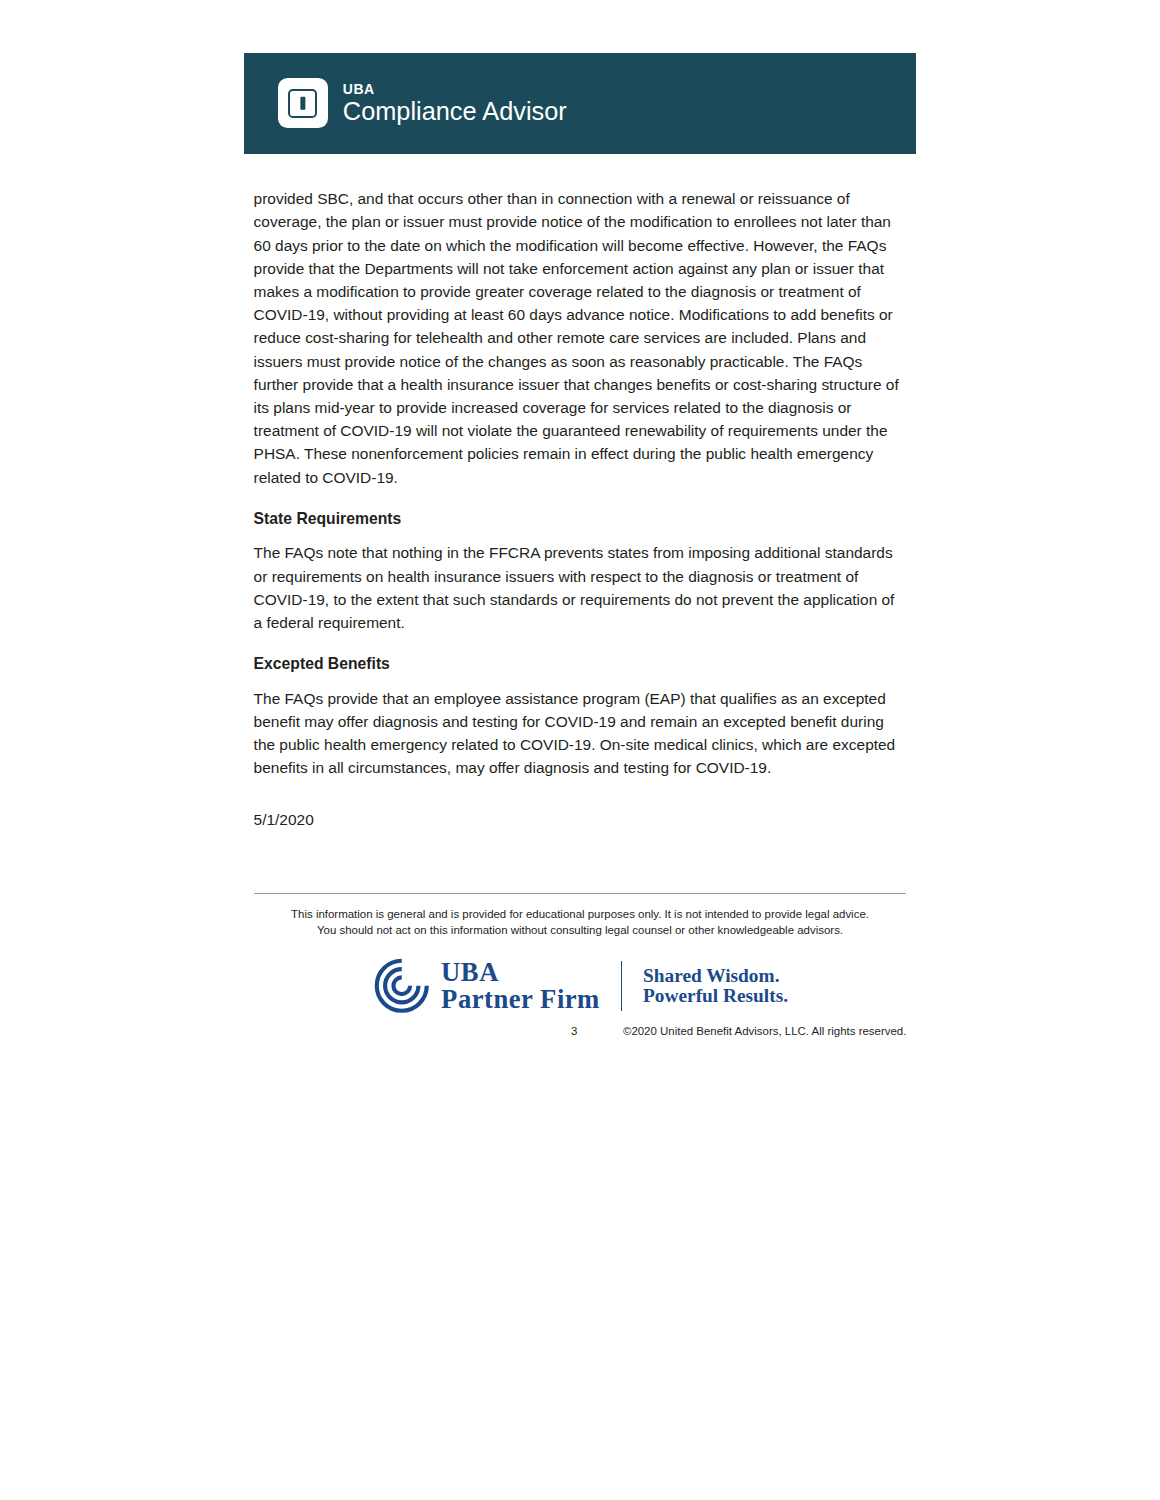UBA Compliance Advisor
provided SBC, and that occurs other than in connection with a renewal or reissuance of coverage, the plan or issuer must provide notice of the modification to enrollees not later than 60 days prior to the date on which the modification will become effective. However, the FAQs provide that the Departments will not take enforcement action against any plan or issuer that makes a modification to provide greater coverage related to the diagnosis or treatment of COVID-19, without providing at least 60 days advance notice. Modifications to add benefits or reduce cost-sharing for telehealth and other remote care services are included. Plans and issuers must provide notice of the changes as soon as reasonably practicable. The FAQs further provide that a health insurance issuer that changes benefits or cost-sharing structure of its plans mid-year to provide increased coverage for services related to the diagnosis or treatment of COVID-19 will not violate the guaranteed renewability of requirements under the PHSA. These nonenforcement policies remain in effect during the public health emergency related to COVID-19.
State Requirements
The FAQs note that nothing in the FFCRA prevents states from imposing additional standards or requirements on health insurance issuers with respect to the diagnosis or treatment of COVID-19, to the extent that such standards or requirements do not prevent the application of a federal requirement.
Excepted Benefits
The FAQs provide that an employee assistance program (EAP) that qualifies as an excepted benefit may offer diagnosis and testing for COVID-19 and remain an excepted benefit during the public health emergency related to COVID-19. On-site medical clinics, which are excepted benefits in all circumstances, may offer diagnosis and testing for COVID-19.
5/1/2020
This information is general and is provided for educational purposes only. It is not intended to provide legal advice.
You should not act on this information without consulting legal counsel or other knowledgeable advisors.
UBA Partner Firm
Shared Wisdom. Powerful Results.
3
©2020 United Benefit Advisors, LLC. All rights reserved.